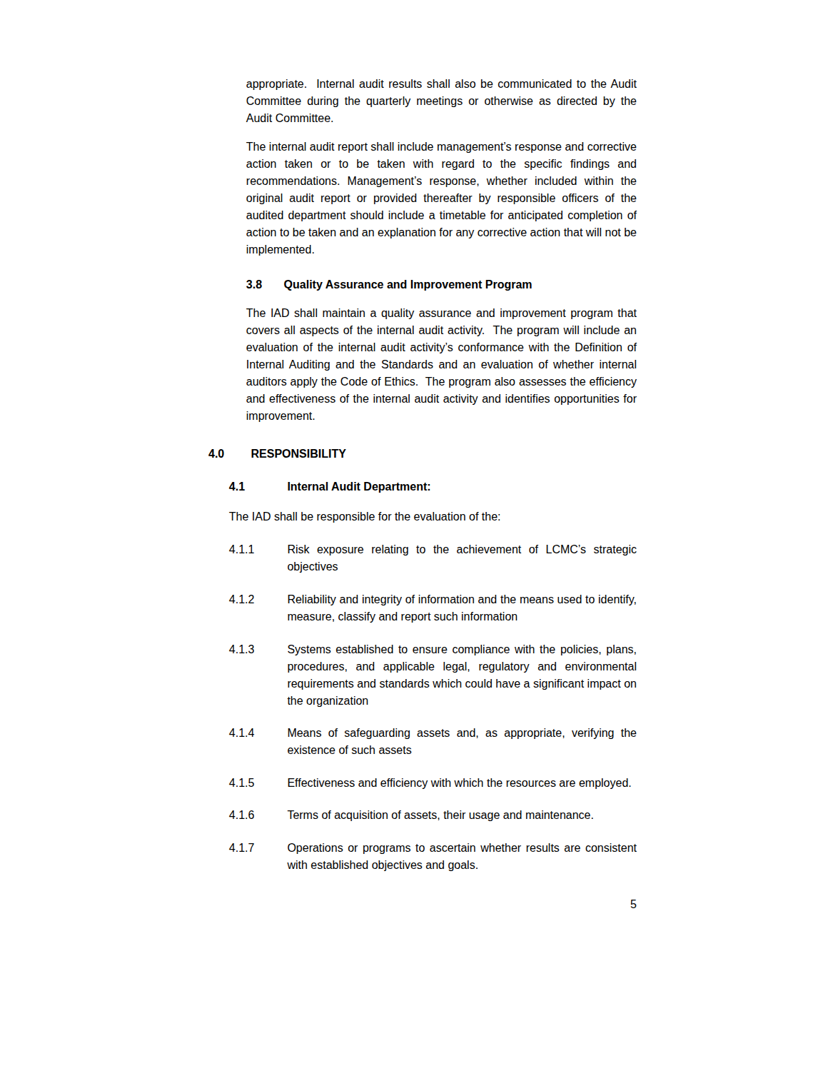appropriate. Internal audit results shall also be communicated to the Audit Committee during the quarterly meetings or otherwise as directed by the Audit Committee.
The internal audit report shall include management’s response and corrective action taken or to be taken with regard to the specific findings and recommendations. Management’s response, whether included within the original audit report or provided thereafter by responsible officers of the audited department should include a timetable for anticipated completion of action to be taken and an explanation for any corrective action that will not be implemented.
3.8 Quality Assurance and Improvement Program
The IAD shall maintain a quality assurance and improvement program that covers all aspects of the internal audit activity. The program will include an evaluation of the internal audit activity’s conformance with the Definition of Internal Auditing and the Standards and an evaluation of whether internal auditors apply the Code of Ethics. The program also assesses the efficiency and effectiveness of the internal audit activity and identifies opportunities for improvement.
4.0 RESPONSIBILITY
4.1 Internal Audit Department:
The IAD shall be responsible for the evaluation of the:
4.1.1 Risk exposure relating to the achievement of LCMC’s strategic objectives
4.1.2 Reliability and integrity of information and the means used to identify, measure, classify and report such information
4.1.3 Systems established to ensure compliance with the policies, plans, procedures, and applicable legal, regulatory and environmental requirements and standards which could have a significant impact on the organization
4.1.4 Means of safeguarding assets and, as appropriate, verifying the existence of such assets
4.1.5 Effectiveness and efficiency with which the resources are employed.
4.1.6 Terms of acquisition of assets, their usage and maintenance.
4.1.7 Operations or programs to ascertain whether results are consistent with established objectives and goals.
5